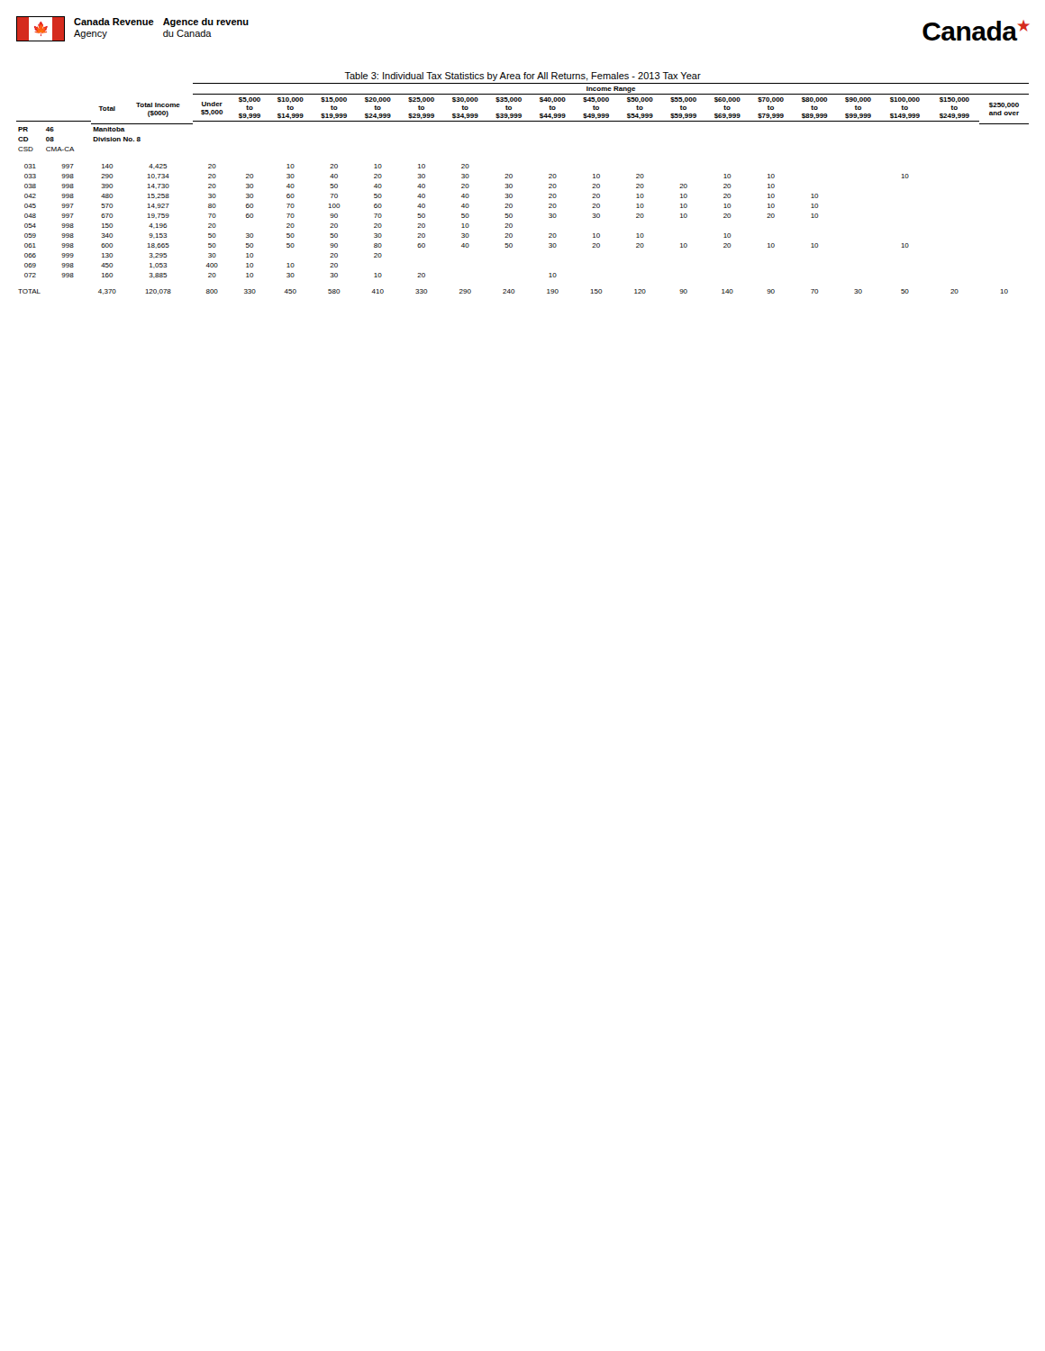🍁
Canada Revenue
Agency
Agence du revenu
du Canada
Canada★
Table 3: Individual Tax Statistics by Area for All Returns, Females - 2013 Tax Year
| | Income Range |
| --- | --- |
| | Total | Total Income ($000) | Under $5,000 | $5,000 to $9,999 | $10,000 to $14,999 | $15,000 to $19,999 | $20,000 to $24,999 | $25,000 to $29,999 | $30,000 to $34,999 | $35,000 to $39,999 | $40,000 to $44,999 | $45,000 to $49,999 | $50,000 to $54,999 | $55,000 to $59,999 | $60,000 to $69,999 | $70,000 to $79,999 | $80,000 to $89,999 | $90,000 to $99,999 | $100,000 to $149,999 | $150,000 to $249,999 | $250,000 and over |
| PR | 46 | Manitoba | |
| CD | 08 | Division No. 8 | |
| CSD | CMA-CA | |
| 031 | 997 | 140 | 4,425 | 20 | | 10 | 20 | 10 | 10 | 20 | | | | | | | | | | | | |
| 033 | 998 | 290 | 10,734 | 20 | 20 | 30 | 40 | 20 | 30 | 30 | 20 | 20 | 10 | 20 | | 10 | 10 | | | 10 | | |
| 038 | 998 | 390 | 14,730 | 20 | 30 | 40 | 50 | 40 | 40 | 20 | 30 | 20 | 20 | 20 | 20 | 20 | 10 | | | | | |
| 042 | 998 | 480 | 15,258 | 30 | 30 | 60 | 70 | 50 | 40 | 40 | 30 | 20 | 20 | 10 | 10 | 20 | 10 | 10 | | | | |
| 045 | 997 | 570 | 14,927 | 80 | 60 | 70 | 100 | 60 | 40 | 40 | 20 | 20 | 20 | 10 | 10 | 10 | 10 | 10 | | | | |
| 048 | 997 | 670 | 19,759 | 70 | 60 | 70 | 90 | 70 | 50 | 50 | 50 | 30 | 30 | 20 | 10 | 20 | 20 | 10 | | | | |
| 054 | 998 | 150 | 4,196 | 20 | | 20 | 20 | 20 | 20 | 10 | 20 | | | | | | | | | | | |
| 059 | 998 | 340 | 9,153 | 50 | 30 | 50 | 50 | 30 | 20 | 30 | 20 | 20 | 10 | 10 | | 10 | | | | | | |
| 061 | 998 | 600 | 18,665 | 50 | 50 | 50 | 90 | 80 | 60 | 40 | 50 | 30 | 20 | 20 | 10 | 20 | 10 | 10 | | 10 | | |
| 066 | 999 | 130 | 3,295 | 30 | 10 | | 20 | 20 | | | | | | | | | | | | | | |
| 069 | 998 | 450 | 1,053 | 400 | 10 | 10 | 20 | | | | | | | | | | | | | | | |
| 072 | 998 | 160 | 3,885 | 20 | 10 | 30 | 30 | 10 | 20 | | | 10 | | | | | | | | | | |
| TOTAL | 4,370 | 120,078 | 800 | 330 | 450 | 580 | 410 | 330 | 290 | 240 | 190 | 150 | 120 | 90 | 140 | 90 | 70 | 30 | 50 | 20 | 10 |